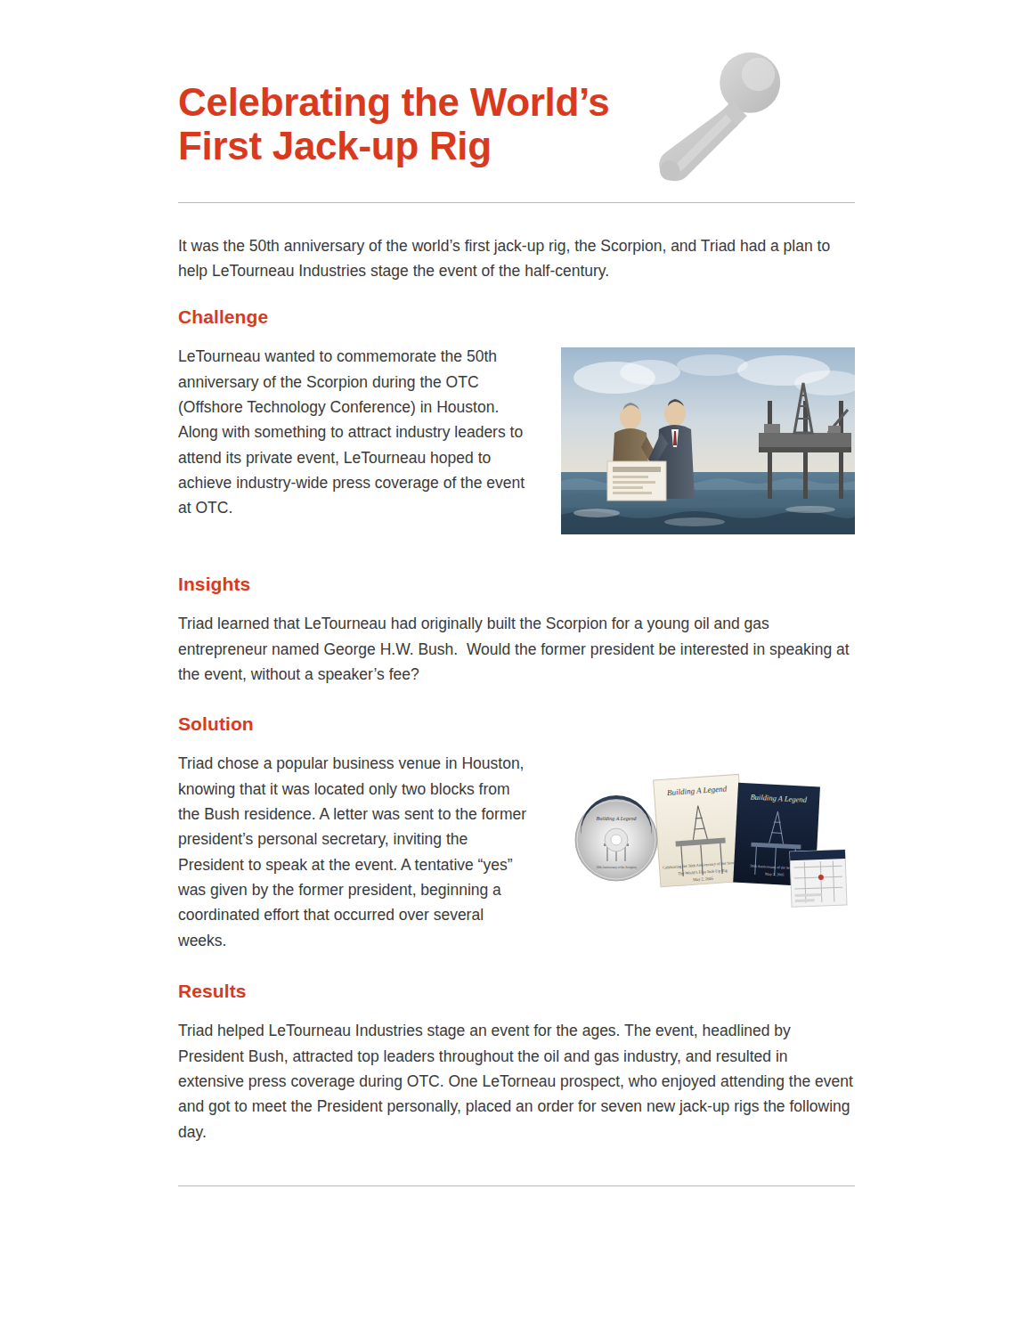Celebrating the World’s
First Jack-up Rig
It was the 50th anniversary of the world’s first jack-up rig, the Scorpion, and Triad had a plan to help LeTourneau Industries stage the event of the half-century.
Challenge
LeTourneau wanted to commemorate the 50th anniversary of the Scorpion during the OTC (Offshore Technology Conference) in Houston. Along with something to attract industry leaders to attend its private event, LeTourneau hoped to achieve industry-wide press coverage of the event at OTC.
Insights
Triad learned that LeTourneau had originally built the Scorpion for a young oil and gas entrepreneur named George H.W. Bush. Would the former president be interested in speaking at the event, without a speaker’s fee?
Solution
Building A Legend Celebrating the 50th Anniversary of the Scorpion The World’s First Jack-Up Rig May 2, 2005 Building A Legend 50th Anniversary of the Scorpion May 2, 2005 Building A Legend 50th Anniversary of the Scorpion
Triad chose a popular business venue in Houston, knowing that it was located only two blocks from the Bush residence. A letter was sent to the former president’s personal secretary, inviting the President to speak at the event. A tentative “yes” was given by the former president, beginning a coordinated effort that occurred over several weeks.
Results
Triad helped LeTourneau Industries stage an event for the ages. The event, headlined by President Bush, attracted top leaders throughout the oil and gas industry, and resulted in extensive press coverage during OTC. One LeTorneau prospect, who enjoyed attending the event and got to meet the President personally, placed an order for seven new jack-up rigs the following day.